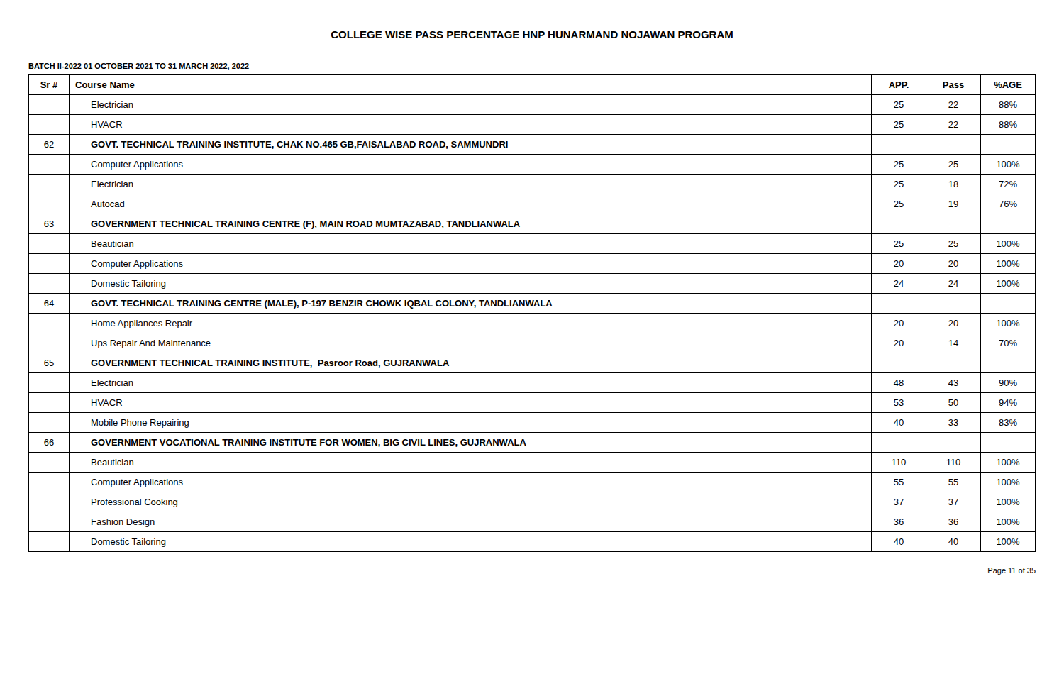COLLEGE WISE PASS PERCENTAGE HNP HUNARMAND NOJAWAN PROGRAM
BATCH II-2022 01 OCTOBER 2021 TO 31 MARCH 2022, 2022
| Sr # | Course Name | APP. | Pass | %AGE |
| --- | --- | --- | --- | --- |
| | Electrician | 25 | 22 | 88% |
| | HVACR | 25 | 22 | 88% |
| 62 | GOVT. TECHNICAL TRAINING INSTITUTE, CHAK NO.465 GB,FAISALABAD ROAD, SAMMUNDRI | | | |
| | Computer Applications | 25 | 25 | 100% |
| | Electrician | 25 | 18 | 72% |
| | Autocad | 25 | 19 | 76% |
| 63 | GOVERNMENT TECHNICAL TRAINING CENTRE (F), MAIN ROAD MUMTAZABAD, TANDLIANWALA | | | |
| | Beautician | 25 | 25 | 100% |
| | Computer Applications | 20 | 20 | 100% |
| | Domestic Tailoring | 24 | 24 | 100% |
| 64 | GOVT. TECHNICAL TRAINING CENTRE (MALE), P-197 BENZIR CHOWK IQBAL COLONY, TANDLIANWALA | | | |
| | Home Appliances Repair | 20 | 20 | 100% |
| | Ups Repair And Maintenance | 20 | 14 | 70% |
| 65 | GOVERNMENT TECHNICAL TRAINING INSTITUTE, Pasroor Road, GUJRANWALA | | | |
| | Electrician | 48 | 43 | 90% |
| | HVACR | 53 | 50 | 94% |
| | Mobile Phone Repairing | 40 | 33 | 83% |
| 66 | GOVERNMENT VOCATIONAL TRAINING INSTITUTE FOR WOMEN, BIG CIVIL LINES, GUJRANWALA | | | |
| | Beautician | 110 | 110 | 100% |
| | Computer Applications | 55 | 55 | 100% |
| | Professional Cooking | 37 | 37 | 100% |
| | Fashion Design | 36 | 36 | 100% |
| | Domestic Tailoring | 40 | 40 | 100% |
Page 11 of 35